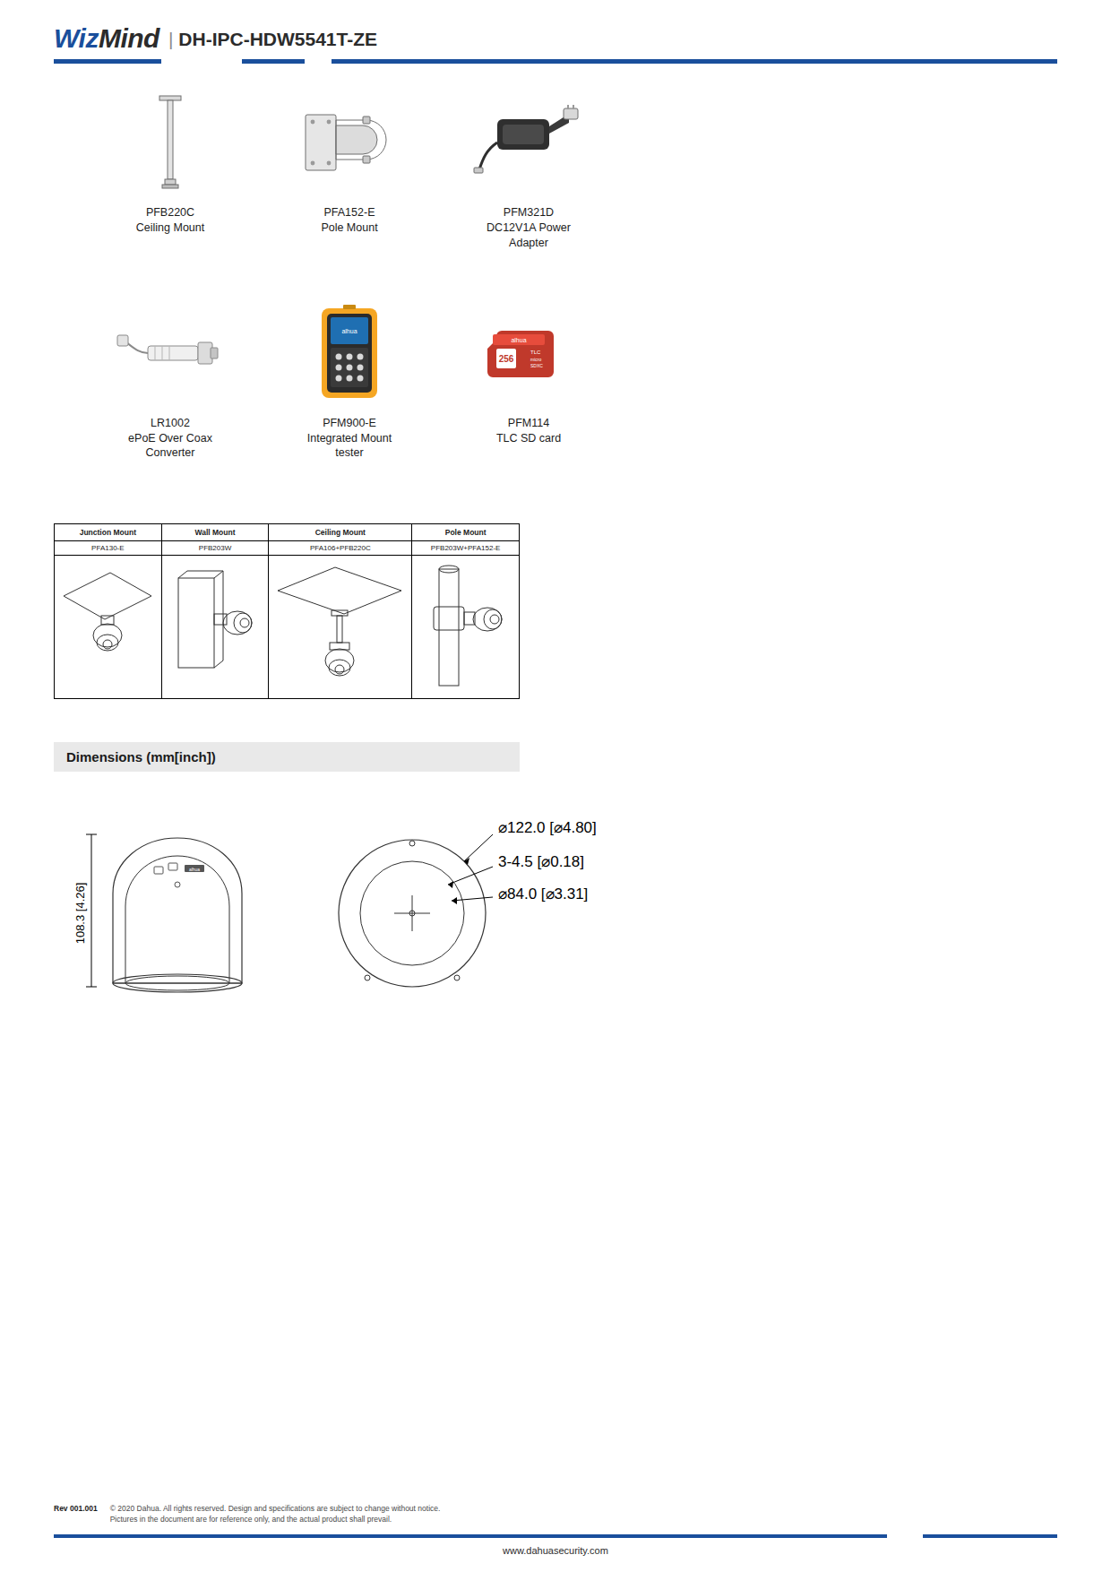Wiz Mind
|DH-IPC-HDW5541T-ZE
PFB220C
Ceiling Mount
PFA152-E
Pole Mount
PFM321D
DC12V1A Power
Adapter
LR1002
ePoE Over Coax
Converter
alhua
PFM900-E
Integrated Mount
tester
alhua 256 TLC micro SDXC
PFM114
TLC SD card
| Junction Mount | Wall Mount | Ceiling Mount | Pole Mount |
| --- | --- | --- | --- |
| PFA130-E | PFB203W | PFA106+PFB220C | PFB203W+PFA152-E |
Dimensions (mm[inch])
108.3 [4.26] alhua ⌀122.0 [⌀4.80] 3-4.5 [⌀0.18] ⌀84.0 [⌀3.31]
Rev 001.001 © 2020 Dahua. All rights reserved. Design and specifications are subject to change without notice.
Pictures in the document are for reference only, and the actual product shall prevail.
www.dahuasecurity.com